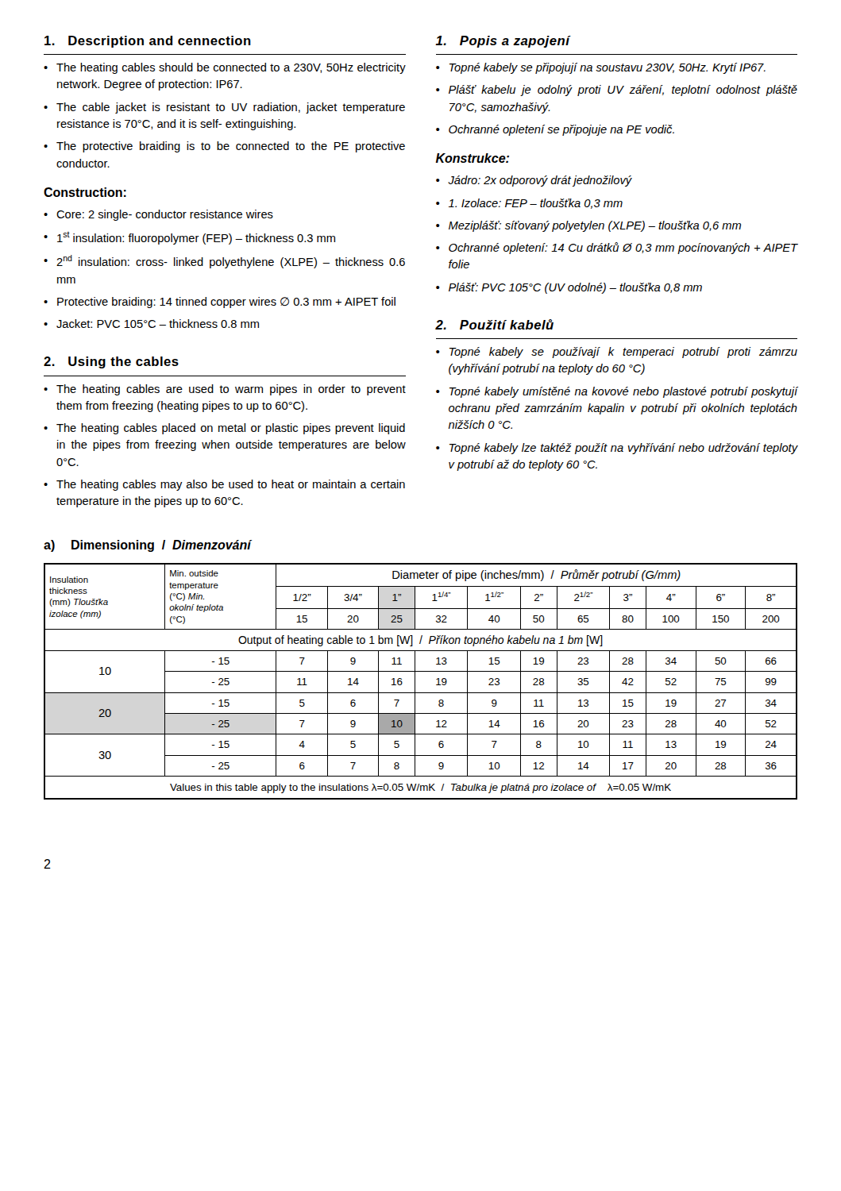1. Description and cennection
The heating cables should be connected to a 230V, 50Hz electricity network. Degree of protection: IP67.
The cable jacket is resistant to UV radiation, jacket temperature resistance is 70°C, and it is self- extinguishing.
The protective braiding is to be connected to the PE protective conductor.
Construction:
Core: 2 single- conductor resistance wires
1st insulation: fluoropolymer (FEP) – thickness 0.3 mm
2nd insulation: cross- linked polyethylene (XLPE) – thickness 0.6 mm
Protective braiding: 14 tinned copper wires ∅ 0.3 mm + AIPET foil
Jacket: PVC 105°C – thickness 0.8 mm
2. Using the cables
The heating cables are used to warm pipes in order to prevent them from freezing (heating pipes to up to 60°C).
The heating cables placed on metal or plastic pipes prevent liquid in the pipes from freezing when outside temperatures are below 0°C.
The heating cables may also be used to heat or maintain a certain temperature in the pipes up to 60°C.
1. Popis a zapojení
Topné kabely se připojují na soustavu 230V, 50Hz. Krytí IP67.
Plášť kabelu je odolný proti UV záření, teplotní odolnost pláště 70°C, samozhašivý.
Ochranné opletení se připojuje na PE vodič.
Konstrukce:
Jádro: 2x odporový drát jednožilový
1. Izolace: FEP – tloušťka 0,3 mm
Meziplášť: síťovaný polyetylen (XLPE) – tloušťka 0,6 mm
Ochranné opletení: 14 Cu drátků Ø 0,3 mm pocínovaných + AIPET folie
Plášť: PVC 105°C (UV odolné) – tloušťka 0,8 mm
2. Použití kabelů
Topné kabely se používají k temperaci potrubí proti zámrzu (vyhřívání potrubí na teploty do 60 °C)
Topné kabely umístěné na kovové nebo plastové potrubí poskytují ochranu před zamrzáním kapalin v potrubí při okolních teplotách nižších 0 °C.
Topné kabely lze taktéž použít na vyhřívání nebo udržování teploty v potrubí až do teploty 60 °C.
a) Dimensioning / Dimenzování
| Insulation thickness (mm) Tloušťka izolace (mm) | Min. outside temperature (°C) Min. okolní teplota (°C) | Diameter of pipe (inches/mm) / Průměr potrubí (G/mm) |
| 1/2” | 3/4” | 1” | 1 1/4” | 1 1/2” | 2” | 2 1/2” | 3” | 4” | 6” | 8” |
| 15 | 20 | 25 | 32 | 40 | 50 | 65 | 80 | 100 | 150 | 200 |
| Output of heating cable to 1 bm [W] / Příkon topného kabelu na 1 bm [W] |
| 10 | - 15 | 7 | 9 | 11 | 13 | 15 | 19 | 23 | 28 | 34 | 50 | 66 |
| - 25 | 11 | 14 | 16 | 19 | 23 | 28 | 35 | 42 | 52 | 75 | 99 |
| 20 | - 15 | 5 | 6 | 7 | 8 | 9 | 11 | 13 | 15 | 19 | 27 | 34 |
| - 25 | 7 | 9 | 10 | 12 | 14 | 16 | 20 | 23 | 28 | 40 | 52 |
| 30 | - 15 | 4 | 5 | 5 | 6 | 7 | 8 | 10 | 11 | 13 | 19 | 24 |
| - 25 | 6 | 7 | 8 | 9 | 10 | 12 | 14 | 17 | 20 | 28 | 36 |
| Values in this table apply to the insulations λ=0.05 W/mK / Tabulka je platná pro izolace of λ=0.05 W/mK |
2